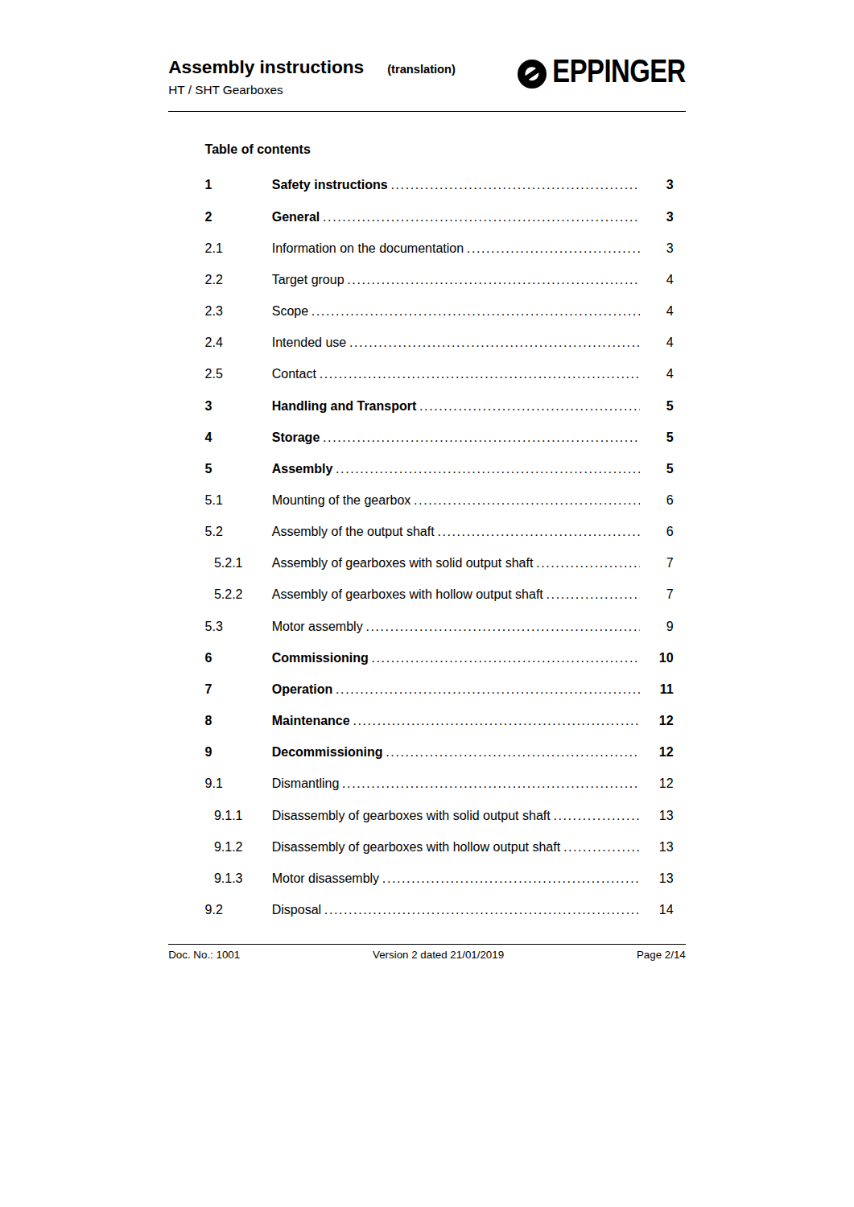Assembly instructions (translation)
HT / SHT Gearboxes
EPPINGER
Table of contents
1 Safety instructions ........................................................................... 3
2 General ........................................................................................... 3
2.1 Information on the documentation .......................................................... 3
2.2 Target group ............................................................................................. 4
2.3 Scope ....................................................................................................... 4
2.4 Intended use ............................................................................................. 4
2.5 Contact ..................................................................................................... 4
3 Handling and Transport ..................................................................... 5
4 Storage ........................................................................................... 5
5 Assembly ....................................................................................... 5
5.1 Mounting of the gearbox ......................................................................... 6
5.2 Assembly of the output shaft .................................................................... 6
5.2.1 Assembly of gearboxes with solid output shaft ........................................ 7
5.2.2 Assembly of gearboxes with hollow output shaft .................................... 7
5.3 Motor assembly ......................................................................................... 9
6 Commissioning ............................................................................. 10
7 Operation ..................................................................................... 11
8 Maintenance ................................................................................. 12
9 Decommissioning .......................................................................... 12
9.1 Dismantling .............................................................................................. 12
9.1.1 Disassembly of gearboxes with solid output shaft ................................ 13
9.1.2 Disassembly of gearboxes with hollow output shaft ............................. 13
9.1.3 Motor disassembly ............................................................................... 13
9.2 Disposal ................................................................................................... 14
Doc. No.: 1001
Version 2 dated 21/01/2019
Page 2/14